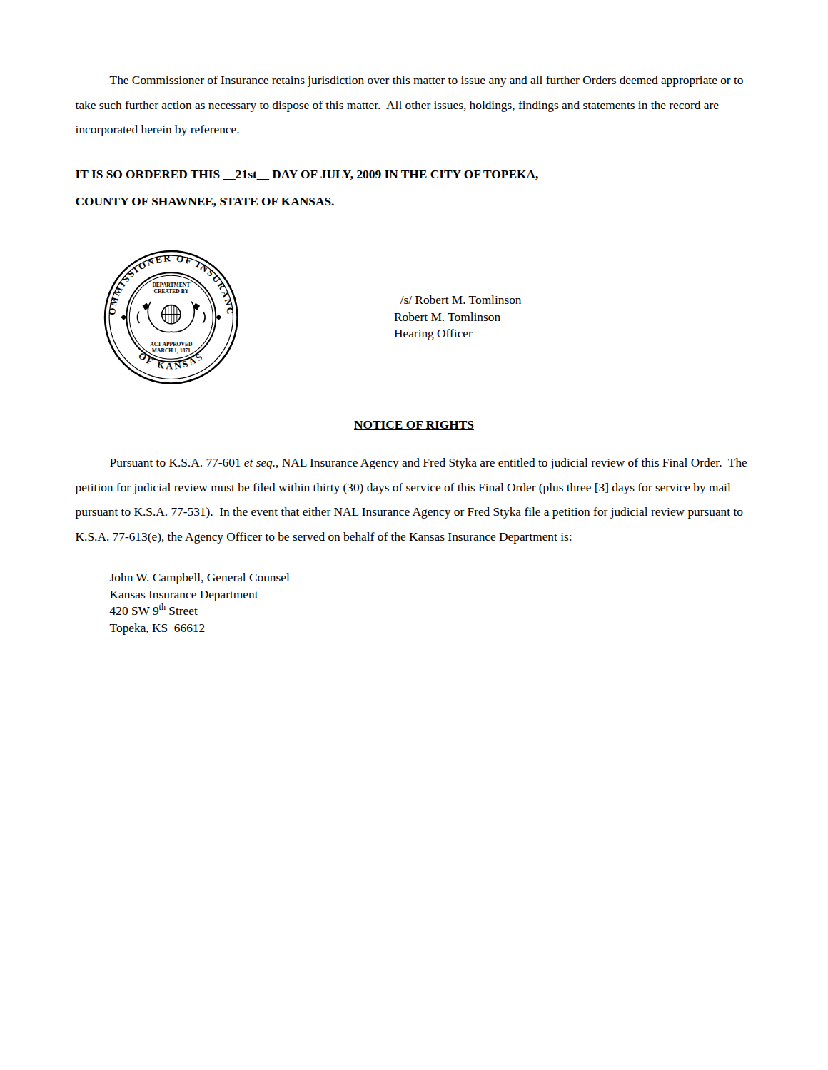The Commissioner of Insurance retains jurisdiction over this matter to issue any and all further Orders deemed appropriate or to take such further action as necessary to dispose of this matter. All other issues, holdings, findings and statements in the record are incorporated herein by reference.
IT IS SO ORDERED THIS __21st__ DAY OF JULY, 2009 IN THE CITY OF TOPEKA,
COUNTY OF SHAWNEE, STATE OF KANSAS.
COMMISSIONER OF INSURANCE OF KANSAS DEPARTMENT CREATED BY ACT APPROVED MARCH 1, 1871
_/s/ Robert M. Tomlinson_____________
Robert M. Tomlinson
Hearing Officer
NOTICE OF RIGHTS
Pursuant to K.S.A. 77-601 et seq., NAL Insurance Agency and Fred Styka are entitled to judicial review of this Final Order. The petition for judicial review must be filed within thirty (30) days of service of this Final Order (plus three [3] days for service by mail pursuant to K.S.A. 77-531). In the event that either NAL Insurance Agency or Fred Styka file a petition for judicial review pursuant to K.S.A. 77-613(e), the Agency Officer to be served on behalf of the Kansas Insurance Department is:
John W. Campbell, General Counsel
Kansas Insurance Department
420 SW 9th Street
Topeka, KS 66612